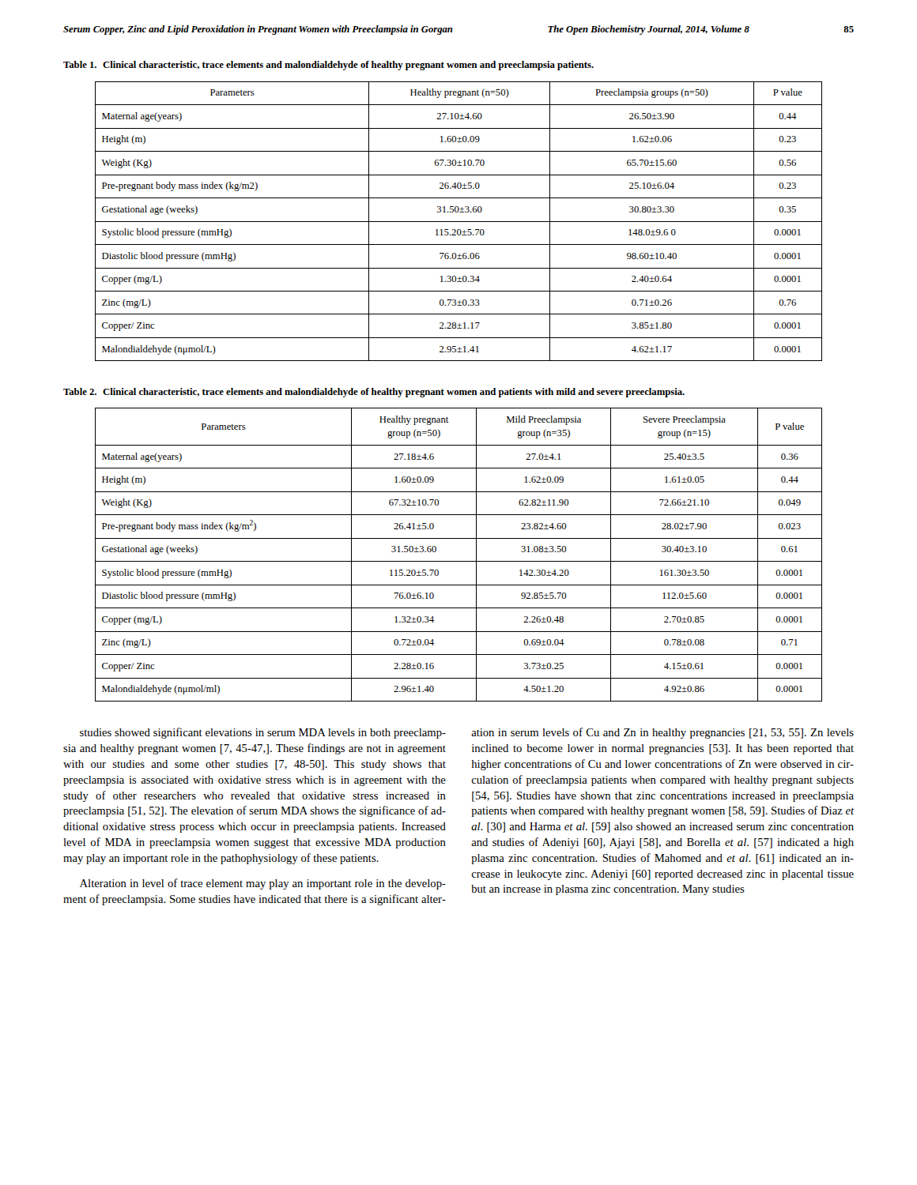Serum Copper, Zinc and Lipid Peroxidation in Pregnant Women with Preeclampsia in Gorgan The Open Biochemistry Journal, 2014, Volume 8 85
Table 1. Clinical characteristic, trace elements and malondialdehyde of healthy pregnant women and preeclampsia patients.
| Parameters | Healthy pregnant (n=50) | Preeclampsia groups (n=50) | P value |
| --- | --- | --- | --- |
| Maternal age(years) | 27.10±4.60 | 26.50±3.90 | 0.44 |
| Height (m) | 1.60±0.09 | 1.62±0.06 | 0.23 |
| Weight (Kg) | 67.30±10.70 | 65.70±15.60 | 0.56 |
| Pre-pregnant body mass index (kg/m2) | 26.40±5.0 | 25.10±6.04 | 0.23 |
| Gestational age (weeks) | 31.50±3.60 | 30.80±3.30 | 0.35 |
| Systolic blood pressure (mmHg) | 115.20±5.70 | 148.0±9.6 0 | 0.0001 |
| Diastolic blood pressure (mmHg) | 76.0±6.06 | 98.60±10.40 | 0.0001 |
| Copper (mg/L) | 1.30±0.34 | 2.40±0.64 | 0.0001 |
| Zinc (mg/L) | 0.73±0.33 | 0.71±0.26 | 0.76 |
| Copper/ Zinc | 2.28±1.17 | 3.85±1.80 | 0.0001 |
| Malondialdehyde (nμmol/L) | 2.95±1.41 | 4.62±1.17 | 0.0001 |
Table 2. Clinical characteristic, trace elements and malondialdehyde of healthy pregnant women and patients with mild and severe preeclampsia.
| Parameters | Healthy pregnant group (n=50) | Mild Preeclampsia group (n=35) | Severe Preeclampsia group (n=15) | P value |
| --- | --- | --- | --- | --- |
| Maternal age(years) | 27.18±4.6 | 27.0±4.1 | 25.40±3.5 | 0.36 |
| Height (m) | 1.60±0.09 | 1.62±0.09 | 1.61±0.05 | 0.44 |
| Weight (Kg) | 67.32±10.70 | 62.82±11.90 | 72.66±21.10 | 0.049 |
| Pre-pregnant body mass index (kg/m 2 ) | 26.41±5.0 | 23.82±4.60 | 28.02±7.90 | 0.023 |
| Gestational age (weeks) | 31.50±3.60 | 31.08±3.50 | 30.40±3.10 | 0.61 |
| Systolic blood pressure (mmHg) | 115.20±5.70 | 142.30±4.20 | 161.30±3.50 | 0.0001 |
| Diastolic blood pressure (mmHg) | 76.0±6.10 | 92.85±5.70 | 112.0±5.60 | 0.0001 |
| Copper (mg/L) | 1.32±0.34 | 2.26±0.48 | 2.70±0.85 | 0.0001 |
| Zinc (mg/L) | 0.72±0.04 | 0.69±0.04 | 0.78±0.08 | 0.71 |
| Copper/ Zinc | 2.28±0.16 | 3.73±0.25 | 4.15±0.61 | 0.0001 |
| Malondialdehyde (nμmol/ml) | 2.96±1.40 | 4.50±1.20 | 4.92±0.86 | 0.0001 |
studies showed significant elevations in serum MDA levels in both preeclampsia and healthy pregnant women [7, 45-47,]. These findings are not in agreement with our studies and some other studies [7, 48-50]. This study shows that preeclampsia is associated with oxidative stress which is in agreement with the study of other researchers who revealed that oxidative stress increased in preeclampsia [51, 52]. The elevation of serum MDA shows the significance of additional oxidative stress process which occur in preeclampsia patients. Increased level of MDA in preeclampsia women suggest that excessive MDA production may play an important role in the pathophysiology of these patients.
Alteration in level of trace element may play an important role in the development of preeclampsia. Some studies have indicated that there is a significant alteration in serum levels of Cu and Zn in healthy pregnancies [21, 53, 55]. Zn levels inclined to become lower in normal pregnancies [53]. It has been reported that higher concentrations of Cu and lower concentrations of Zn were observed in circulation of preeclampsia patients when compared with healthy pregnant subjects [54, 56]. Studies have shown that zinc concentrations increased in preeclampsia patients when compared with healthy pregnant women [58, 59]. Studies of Diaz et al. [30] and Harma et al. [59] also showed an increased serum zinc concentration and studies of Adeniyi [60], Ajayi [58], and Borella et al. [57] indicated a high plasma zinc concentration. Studies of Mahomed and et al. [61] indicated an increase in leukocyte zinc. Adeniyi [60] reported decreased zinc in placental tissue but an increase in plasma zinc concentration. Many studies